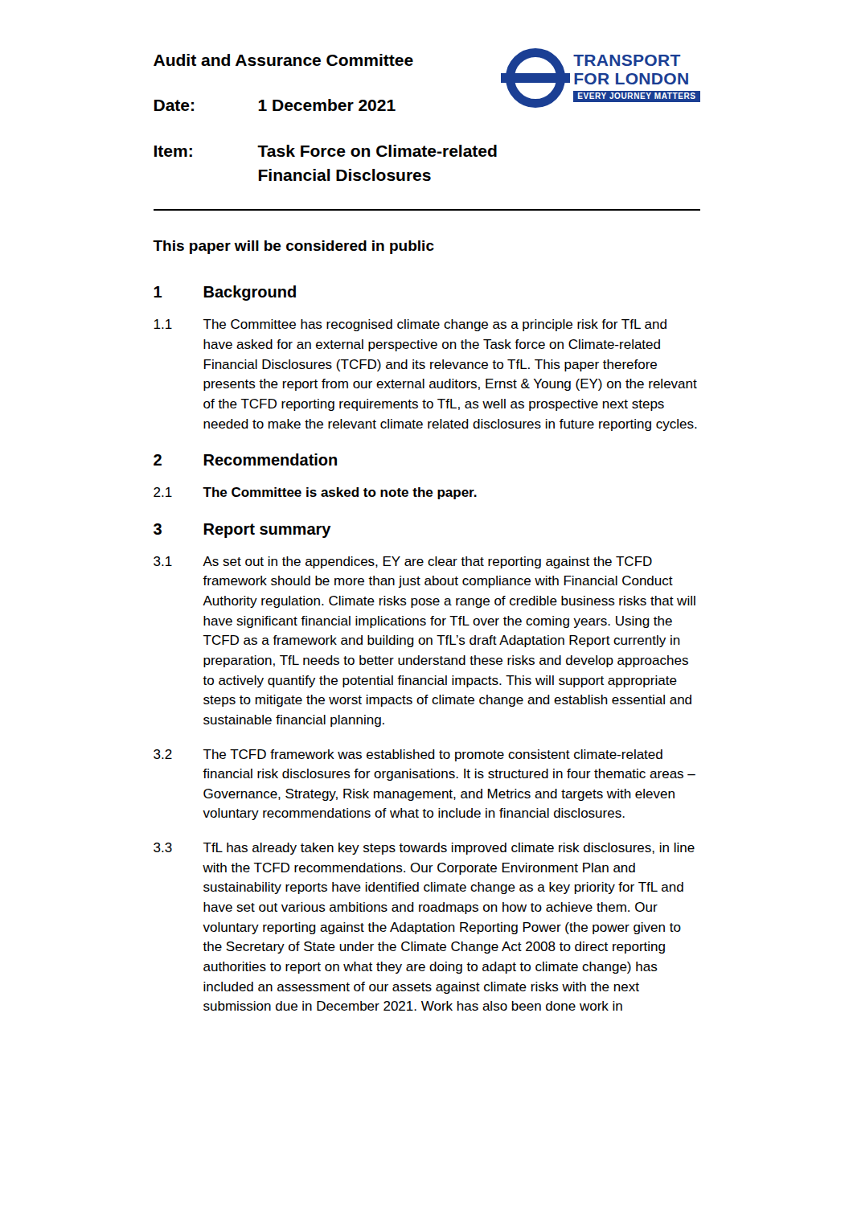Audit and Assurance Committee
Date: 1 December 2021
Item: Task Force on Climate-related Financial Disclosures
TRANSPORT FOR LONDON EVERY JOURNEY MATTERS
This paper will be considered in public
1 Background
1.1 The Committee has recognised climate change as a principle risk for TfL and have asked for an external perspective on the Task force on Climate-related Financial Disclosures (TCFD) and its relevance to TfL. This paper therefore presents the report from our external auditors, Ernst & Young (EY) on the relevant of the TCFD reporting requirements to TfL, as well as prospective next steps needed to make the relevant climate related disclosures in future reporting cycles.
2 Recommendation
2.1 The Committee is asked to note the paper.
3 Report summary
3.1 As set out in the appendices, EY are clear that reporting against the TCFD framework should be more than just about compliance with Financial Conduct Authority regulation. Climate risks pose a range of credible business risks that will have significant financial implications for TfL over the coming years. Using the TCFD as a framework and building on TfL’s draft Adaptation Report currently in preparation, TfL needs to better understand these risks and develop approaches to actively quantify the potential financial impacts. This will support appropriate steps to mitigate the worst impacts of climate change and establish essential and sustainable financial planning.
3.2 The TCFD framework was established to promote consistent climate-related financial risk disclosures for organisations. It is structured in four thematic areas – Governance, Strategy, Risk management, and Metrics and targets with eleven voluntary recommendations of what to include in financial disclosures.
3.3 TfL has already taken key steps towards improved climate risk disclosures, in line with the TCFD recommendations. Our Corporate Environment Plan and sustainability reports have identified climate change as a key priority for TfL and have set out various ambitions and roadmaps on how to achieve them. Our voluntary reporting against the Adaptation Reporting Power (the power given to the Secretary of State under the Climate Change Act 2008 to direct reporting authorities to report on what they are doing to adapt to climate change) has included an assessment of our assets against climate risks with the next submission due in December 2021. Work has also been done work in